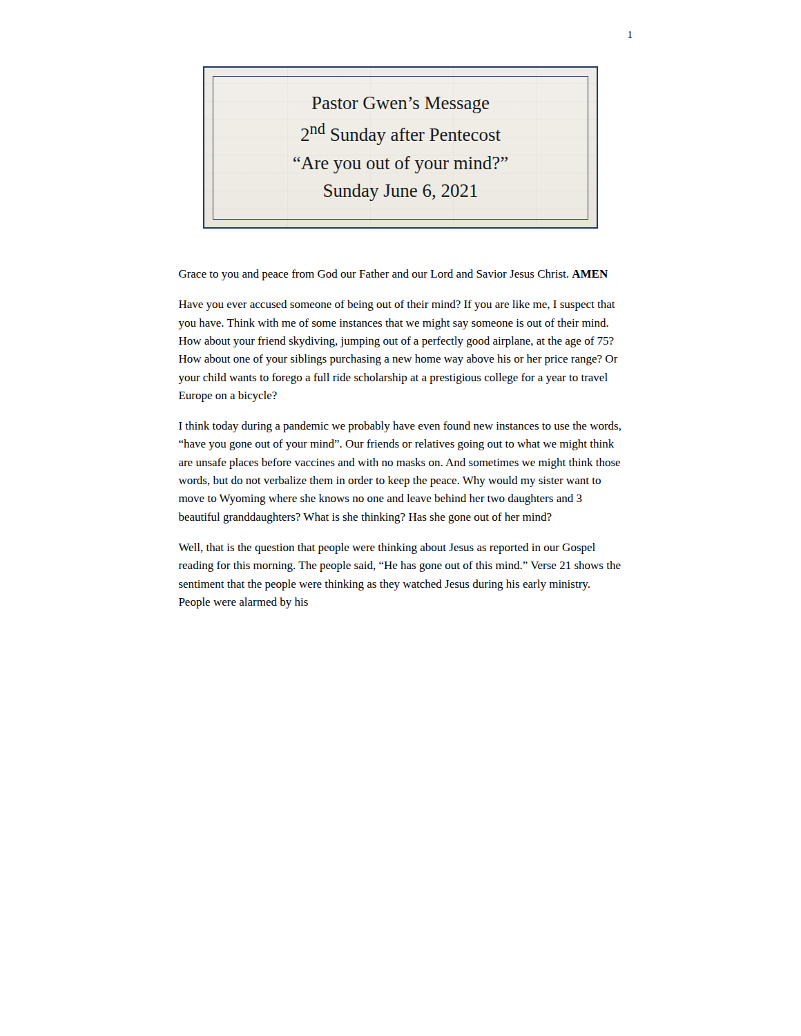1
Pastor Gwen’s Message
2nd Sunday after Pentecost
“Are you out of your mind?”
Sunday June 6, 2021
Grace to you and peace from God our Father and our Lord and Savior Jesus Christ. AMEN
Have you ever accused someone of being out of their mind? If you are like me, I suspect that you have. Think with me of some instances that we might say someone is out of their mind. How about your friend skydiving, jumping out of a perfectly good airplane, at the age of 75? How about one of your siblings purchasing a new home way above his or her price range? Or your child wants to forego a full ride scholarship at a prestigious college for a year to travel Europe on a bicycle?
I think today during a pandemic we probably have even found new instances to use the words, “have you gone out of your mind”. Our friends or relatives going out to what we might think are unsafe places before vaccines and with no masks on. And sometimes we might think those words, but do not verbalize them in order to keep the peace. Why would my sister want to move to Wyoming where she knows no one and leave behind her two daughters and 3 beautiful granddaughters? What is she thinking? Has she gone out of her mind?
Well, that is the question that people were thinking about Jesus as reported in our Gospel reading for this morning. The people said, “He has gone out of this mind.” Verse 21 shows the sentiment that the people were thinking as they watched Jesus during his early ministry. People were alarmed by his